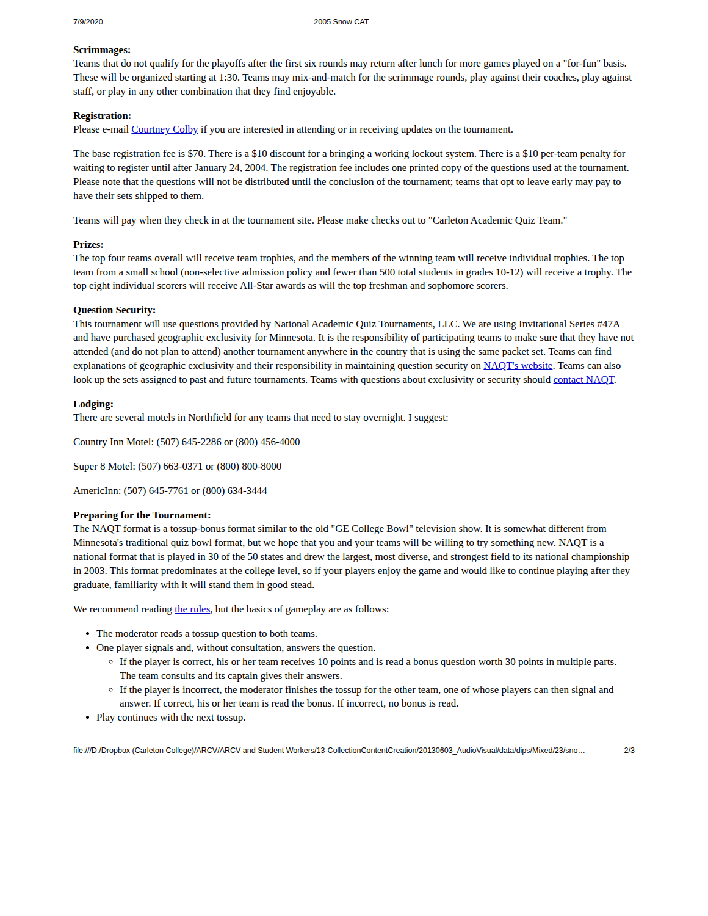7/9/2020
2005 Snow CAT
Scrimmages:
Teams that do not qualify for the playoffs after the first six rounds may return after lunch for more games played on a "for-fun" basis. These will be organized starting at 1:30. Teams may mix-and-match for the scrimmage rounds, play against their coaches, play against staff, or play in any other combination that they find enjoyable.
Registration:
Please e-mail Courtney Colby if you are interested in attending or in receiving updates on the tournament.
The base registration fee is $70. There is a $10 discount for a bringing a working lockout system. There is a $10 per-team penalty for waiting to register until after January 24, 2004. The registration fee includes one printed copy of the questions used at the tournament. Please note that the questions will not be distributed until the conclusion of the tournament; teams that opt to leave early may pay to have their sets shipped to them.
Teams will pay when they check in at the tournament site. Please make checks out to "Carleton Academic Quiz Team."
Prizes:
The top four teams overall will receive team trophies, and the members of the winning team will receive individual trophies. The top team from a small school (non-selective admission policy and fewer than 500 total students in grades 10-12) will receive a trophy. The top eight individual scorers will receive All-Star awards as will the top freshman and sophomore scorers.
Question Security:
This tournament will use questions provided by National Academic Quiz Tournaments, LLC. We are using Invitational Series #47A and have purchased geographic exclusivity for Minnesota. It is the responsibility of participating teams to make sure that they have not attended (and do not plan to attend) another tournament anywhere in the country that is using the same packet set. Teams can find explanations of geographic exclusivity and their responsibility in maintaining question security on NAQT's website. Teams can also look up the sets assigned to past and future tournaments. Teams with questions about exclusivity or security should contact NAQT.
Lodging:
There are several motels in Northfield for any teams that need to stay overnight. I suggest:
Country Inn Motel: (507) 645-2286 or (800) 456-4000
Super 8 Motel: (507) 663-0371 or (800) 800-8000
AmericInn: (507) 645-7761 or (800) 634-3444
Preparing for the Tournament:
The NAQT format is a tossup-bonus format similar to the old "GE College Bowl" television show. It is somewhat different from Minnesota's traditional quiz bowl format, but we hope that you and your teams will be willing to try something new. NAQT is a national format that is played in 30 of the 50 states and drew the largest, most diverse, and strongest field to its national championship in 2003. This format predominates at the college level, so if your players enjoy the game and would like to continue playing after they graduate, familiarity with it will stand them in good stead.
We recommend reading the rules, but the basics of gameplay are as follows:
The moderator reads a tossup question to both teams.
One player signals and, without consultation, answers the question.
If the player is correct, his or her team receives 10 points and is read a bonus question worth 30 points in multiple parts. The team consults and its captain gives their answers.
If the player is incorrect, the moderator finishes the tossup for the other team, one of whose players can then signal and answer. If correct, his or her team is read the bonus. If incorrect, no bonus is read.
Play continues with the next tossup.
file:///D:/Dropbox (Carleton College)/ARCV/ARCV and Student Workers/13-CollectionContentCreation/20130603_AudioVisual/data/dips/Mixed/23/sno…
2/3